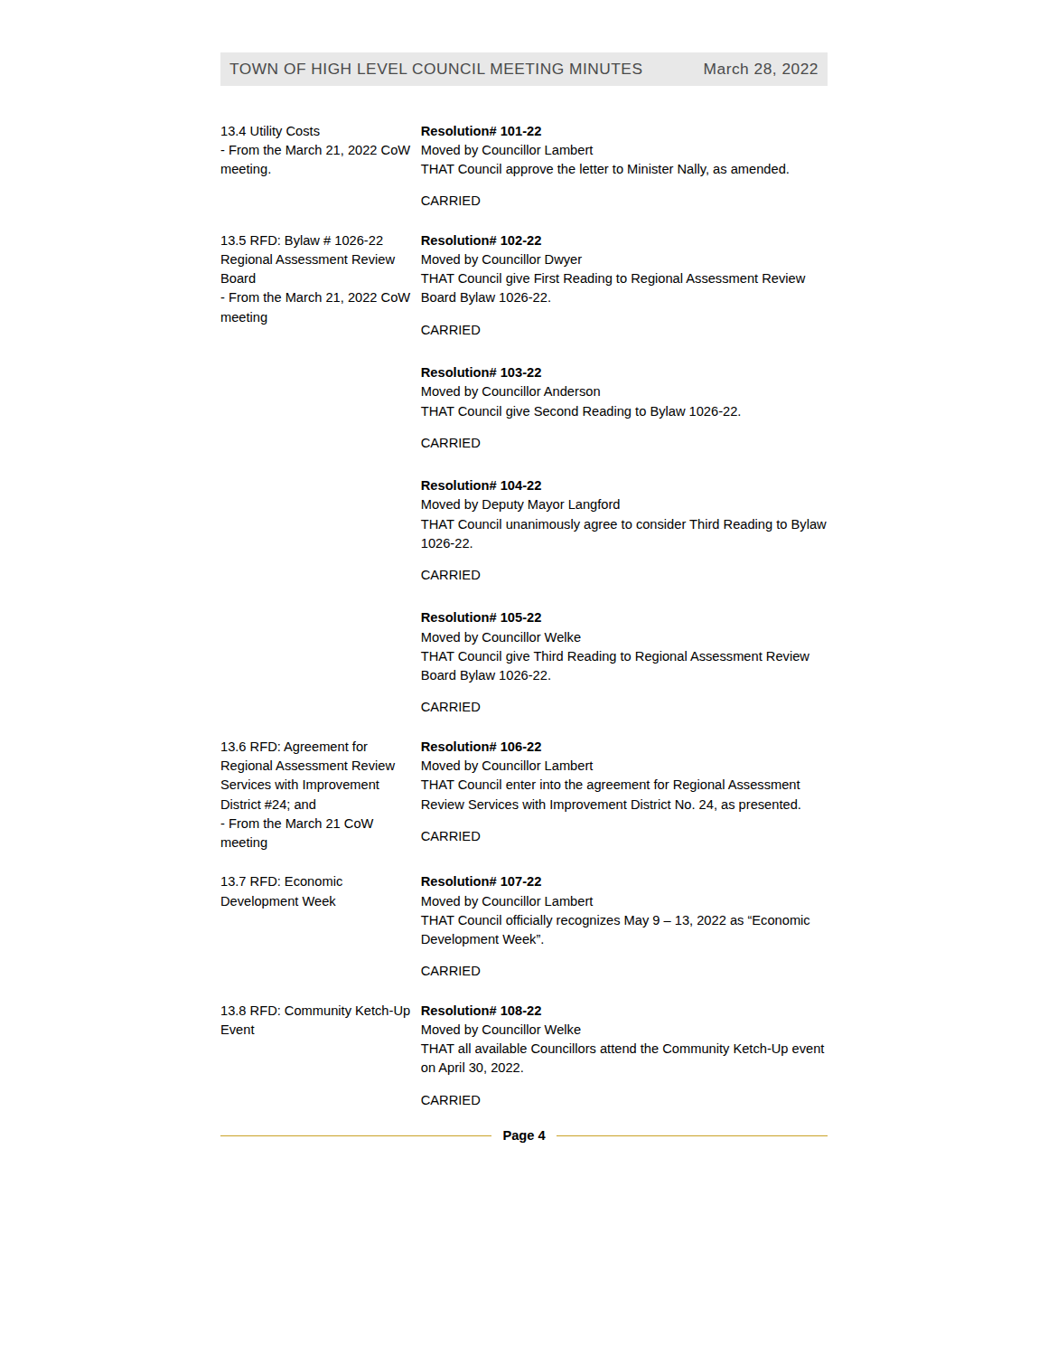TOWN OF HIGH LEVEL COUNCIL MEETING MINUTES March 28, 2022
| 13.4 Utility Costs - From the March 21, 2022 CoW meeting. | Resolution# 101-22 Moved by Councillor Lambert THAT Council approve the letter to Minister Nally, as amended. CARRIED |
| 13.5 RFD: Bylaw # 1026-22 Regional Assessment Review Board - From the March 21, 2022 CoW meeting | Resolution# 102-22 Moved by Councillor Dwyer THAT Council give First Reading to Regional Assessment Review Board Bylaw 1026-22. CARRIED Resolution# 103-22 Moved by Councillor Anderson THAT Council give Second Reading to Bylaw 1026-22. CARRIED Resolution# 104-22 Moved by Deputy Mayor Langford THAT Council unanimously agree to consider Third Reading to Bylaw 1026-22. CARRIED Resolution# 105-22 Moved by Councillor Welke THAT Council give Third Reading to Regional Assessment Review Board Bylaw 1026-22. CARRIED |
| 13.6 RFD: Agreement for Regional Assessment Review Services with Improvement District #24; and - From the March 21 CoW meeting | Resolution# 106-22 Moved by Councillor Lambert THAT Council enter into the agreement for Regional Assessment Review Services with Improvement District No. 24, as presented. CARRIED |
| 13.7 RFD: Economic Development Week | Resolution# 107-22 Moved by Councillor Lambert THAT Council officially recognizes May 9 – 13, 2022 as “Economic Development Week”. CARRIED |
| 13.8 RFD: Community Ketch-Up Event | Resolution# 108-22 Moved by Councillor Welke THAT all available Councillors attend the Community Ketch-Up event on April 30, 2022. CARRIED |
Page 4